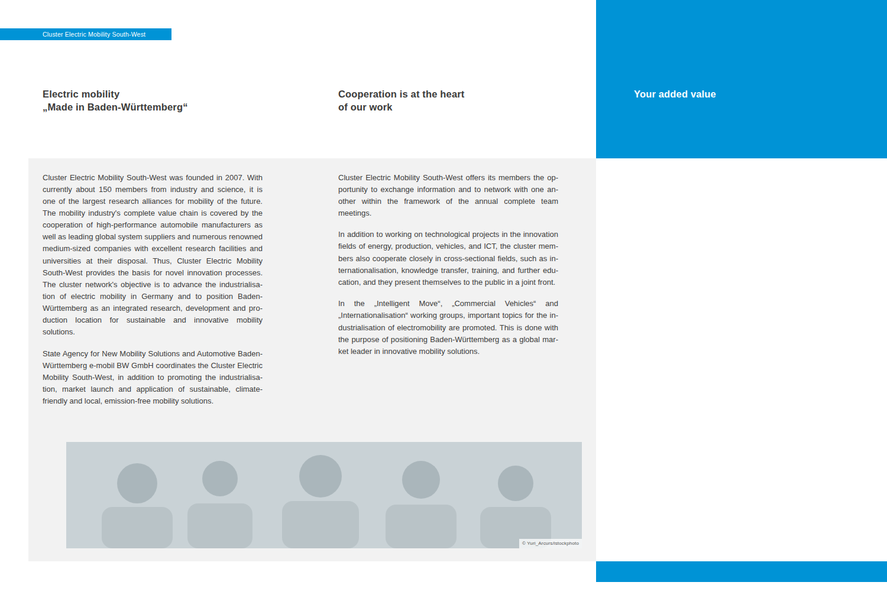Cluster Electric Mobility South-West
Electric mobility
„Made in Baden-Württemberg“
Cluster Electric Mobility South-West was founded in 2007. With currently about 150 members from industry and science, it is one of the largest research alliances for mobility of the future. The mobility industry's complete value chain is covered by the cooperation of high-performance automobile manufacturers as well as leading global system suppliers and numerous renowned medium-sized companies with excellent research facilities and universities at their disposal. Thus, Cluster Electric Mobility South-West provides the basis for novel innovation processes. The cluster network's objective is to advance the industrialisation of electric mobility in Germany and to position Baden-Württemberg as an integrated research, development and production location for sustainable and innovative mobility solutions.
State Agency for New Mobility Solutions and Automotive Baden-Württemberg e-mobil BW GmbH coordinates the Cluster Electric Mobility South-West, in addition to promoting the industrialisation, market launch and application of sustainable, climate-friendly and local, emission-free mobility solutions.
Cooperation is at the heart
of our work
Cluster Electric Mobility South-West offers its members the opportunity to exchange information and to network with one another within the framework of the annual complete team meetings.
In addition to working on technological projects in the innovation fields of energy, production, vehicles, and ICT, the cluster members also cooperate closely in cross-sectional fields, such as internationalisation, knowledge transfer, training, and further education, and they present themselves to the public in a joint front.
In the „Intelligent Move“, „Commercial Vehicles“ and „Internationalisation“ working groups, important topics for the industrialisation of electromobility are promoted. This is done with the purpose of positioning Baden-Württemberg as a global market leader in innovative mobility solutions.
Your added value
A network of actors along the entire value chain
Joint research and development projects and activities
Targeted innovation and utilisation of synergies
Networking and exchange between players from business, science and politics
Targeted integration of medium-sized companies in innovation processes
Intensification of national and international contacts of both members and partners
Access to current market and industry-related trends
Identification of funding and financing opportunities
Increasing the visibility of cluster members in the field of electromobility, sustainable and intelligent mobility solutions through the public relations work of the cluster management
© Yuri_Arcurs/istockphoto